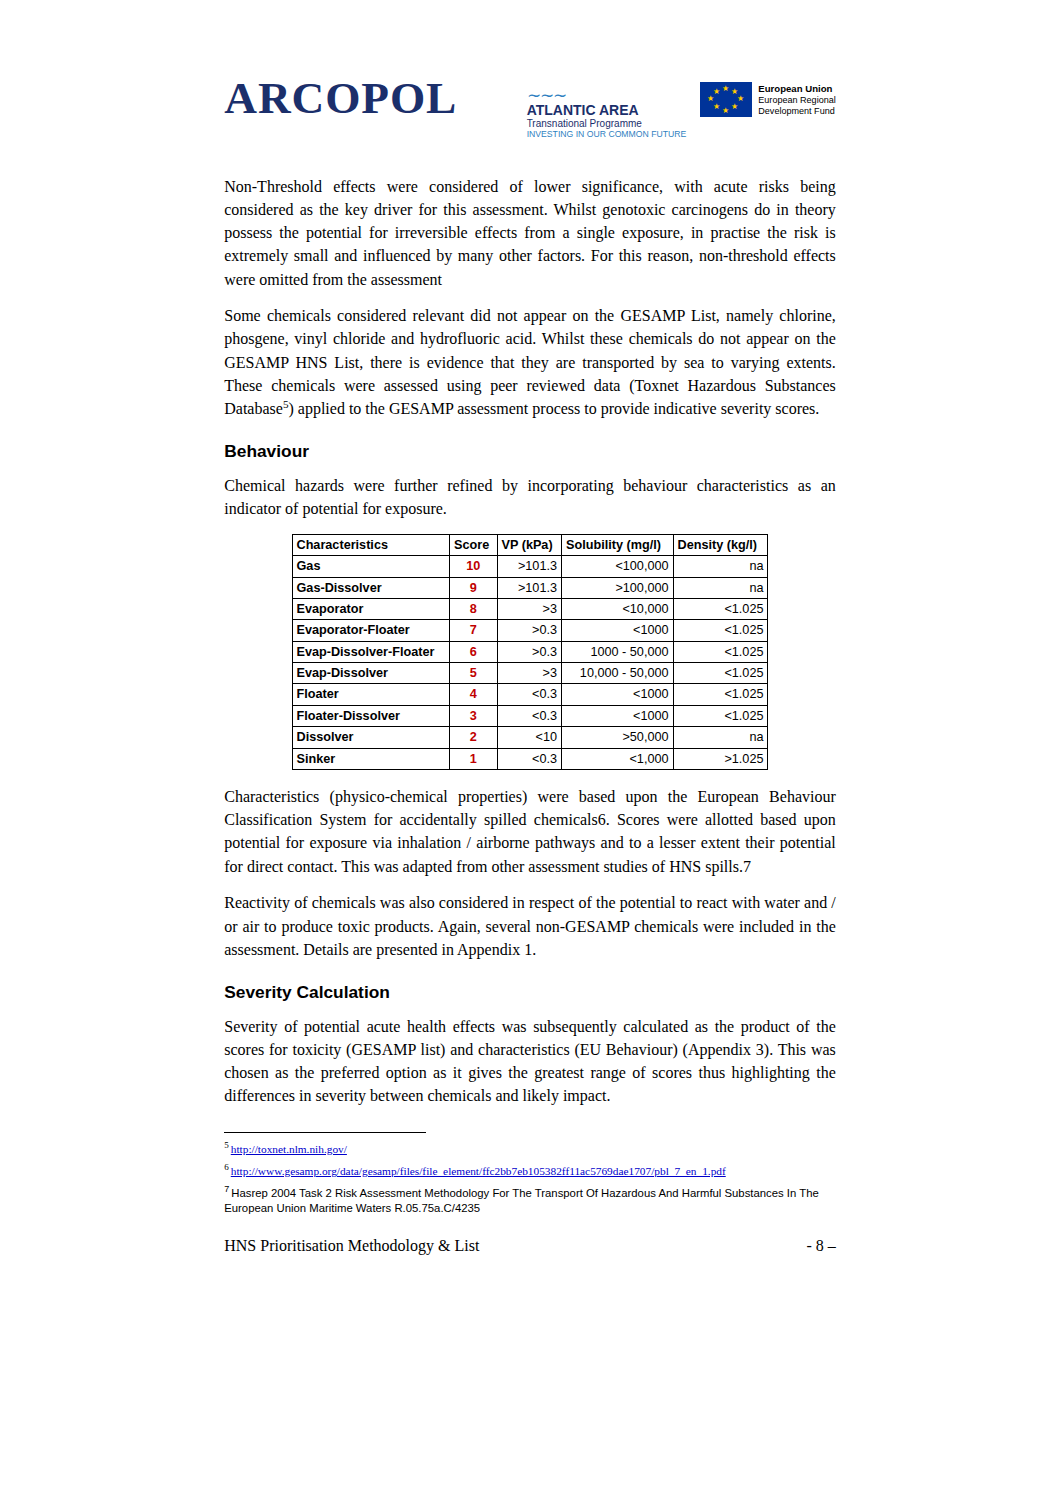ARCOPOL
∼∼∼ ATLANTIC AREA Transnational Programme INVESTING IN OUR COMMON FUTURE
★ ★ ★ ★ ★ ★ ★ ★
European Union European Regional
Development Fund
Non-Threshold effects were considered of lower significance, with acute risks being considered as the key driver for this assessment. Whilst genotoxic carcinogens do in theory possess the potential for irreversible effects from a single exposure, in practise the risk is extremely small and influenced by many other factors. For this reason, non-threshold effects were omitted from the assessment
Some chemicals considered relevant did not appear on the GESAMP List, namely chlorine, phosgene, vinyl chloride and hydrofluoric acid. Whilst these chemicals do not appear on the GESAMP HNS List, there is evidence that they are transported by sea to varying extents. These chemicals were assessed using peer reviewed data (Toxnet Hazardous Substances Database5) applied to the GESAMP assessment process to provide indicative severity scores.
Behaviour
Chemical hazards were further refined by incorporating behaviour characteristics as an indicator of potential for exposure.
| Characteristics | Score | VP (kPa) | Solubility (mg/l) | Density (kg/l) |
| --- | --- | --- | --- | --- |
| Gas | 10 | >101.3 | <100,000 | na |
| Gas-Dissolver | 9 | >101.3 | >100,000 | na |
| Evaporator | 8 | >3 | <10,000 | <1.025 |
| Evaporator-Floater | 7 | >0.3 | <1000 | <1.025 |
| Evap-Dissolver-Floater | 6 | >0.3 | 1000 - 50,000 | <1.025 |
| Evap-Dissolver | 5 | >3 | 10,000 - 50,000 | <1.025 |
| Floater | 4 | <0.3 | <1000 | <1.025 |
| Floater-Dissolver | 3 | <0.3 | <1000 | <1.025 |
| Dissolver | 2 | <10 | >50,000 | na |
| Sinker | 1 | <0.3 | <1,000 | >1.025 |
Characteristics (physico-chemical properties) were based upon the European Behaviour Classification System for accidentally spilled chemicals6. Scores were allotted based upon potential for exposure via inhalation / airborne pathways and to a lesser extent their potential for direct contact. This was adapted from other assessment studies of HNS spills.7
Reactivity of chemicals was also considered in respect of the potential to react with water and / or air to produce toxic products. Again, several non-GESAMP chemicals were included in the assessment. Details are presented in Appendix 1.
Severity Calculation
Severity of potential acute health effects was subsequently calculated as the product of the scores for toxicity (GESAMP list) and characteristics (EU Behaviour) (Appendix 3). This was chosen as the preferred option as it gives the greatest range of scores thus highlighting the differences in severity between chemicals and likely impact.
5 http://toxnet.nlm.nih.gov/
6 http://www.gesamp.org/data/gesamp/files/file_element/ffc2bb7eb105382ff11ac5769dae1707/pbl_7_en_1.pdf
7 Hasrep 2004 Task 2 Risk Assessment Methodology For The Transport Of Hazardous And Harmful Substances In The European Union Maritime Waters R.05.75a.C/4235
HNS Prioritisation Methodology & List - 8 –